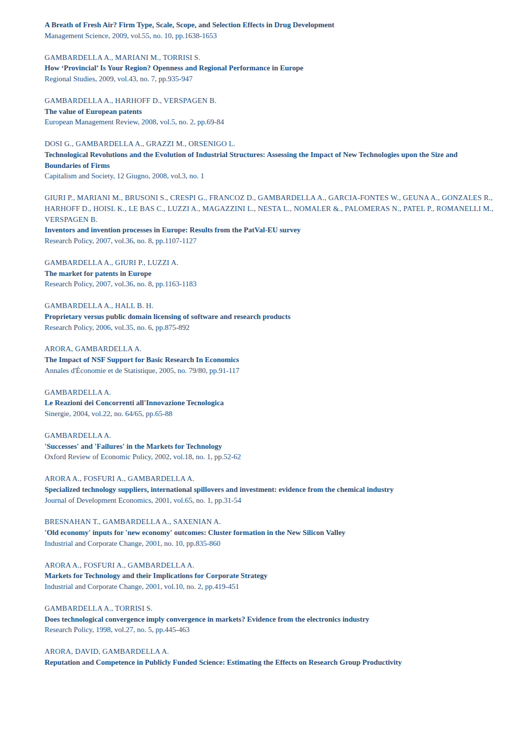A Breath of Fresh Air? Firm Type, Scale, Scope, and Selection Effects in Drug Development
Management Science, 2009, vol.55, no. 10, pp.1638-1653
GAMBARDELLA A., MARIANI M., TORRISI S.
How ‘Provincial’ Is Your Region? Openness and Regional Performance in Europe
Regional Studies, 2009, vol.43, no. 7, pp.935-947
GAMBARDELLA A., HARHOFF D., VERSPAGEN B.
The value of European patents
European Management Review, 2008, vol.5, no. 2, pp.69-84
DOSI G., GAMBARDELLA A., GRAZZI M., ORSENIGO L.
Technological Revolutions and the Evolution of Industrial Structures: Assessing the Impact of New Technologies upon the Size and Boundaries of Firms
Capitalism and Society, 12 Giugno, 2008, vol.3, no. 1
GIURI P., MARIANI M., BRUSONI S., CRESPI G., FRANCOZ D., GAMBARDELLA A., GARCIA-FONTES W., GEUNA A., GONZALES R., HARHOFF D., HOISL K., LE BAS C., LUZZI A., MAGAZZINI L., NESTA L., NOMALER &., PALOMERAS N., PATEL P., ROMANELLI M., VERSPAGEN B.
Inventors and invention processes in Europe: Results from the PatVal-EU survey
Research Policy, 2007, vol.36, no. 8, pp.1107-1127
GAMBARDELLA A., GIURI P., LUZZI A.
The market for patents in Europe
Research Policy, 2007, vol.36, no. 8, pp.1163-1183
GAMBARDELLA A., HALL B. H.
Proprietary versus public domain licensing of software and research products
Research Policy, 2006, vol.35, no. 6, pp.875-892
ARORA, GAMBARDELLA A.
The Impact of NSF Support for Basic Research In Economics
Annales d'Économie et de Statistique, 2005, no. 79/80, pp.91-117
GAMBARDELLA A.
Le Reazioni dei Concorrenti all'Innovazione Tecnologica
Sinergie, 2004, vol.22, no. 64/65, pp.65-88
GAMBARDELLA A.
'Successes' and 'Failures' in the Markets for Technology
Oxford Review of Economic Policy, 2002, vol.18, no. 1, pp.52-62
ARORA A., FOSFURI A., GAMBARDELLA A.
Specialized technology suppliers, international spillovers and investment: evidence from the chemical industry
Journal of Development Economics, 2001, vol.65, no. 1, pp.31-54
BRESNAHAN T., GAMBARDELLA A., SAXENIAN A.
'Old economy' inputs for 'new economy' outcomes: Cluster formation in the New Silicon Valley
Industrial and Corporate Change, 2001, no. 10, pp.835-860
ARORA A., FOSFURI A., GAMBARDELLA A.
Markets for Technology and their Implications for Corporate Strategy
Industrial and Corporate Change, 2001, vol.10, no. 2, pp.419-451
GAMBARDELLA A., TORRISI S.
Does technological convergence imply convergence in markets? Evidence from the electronics industry
Research Policy, 1998, vol.27, no. 5, pp.445-463
ARORA, DAVID, GAMBARDELLA A.
Reputation and Competence in Publicly Funded Science: Estimating the Effects on Research Group Productivity